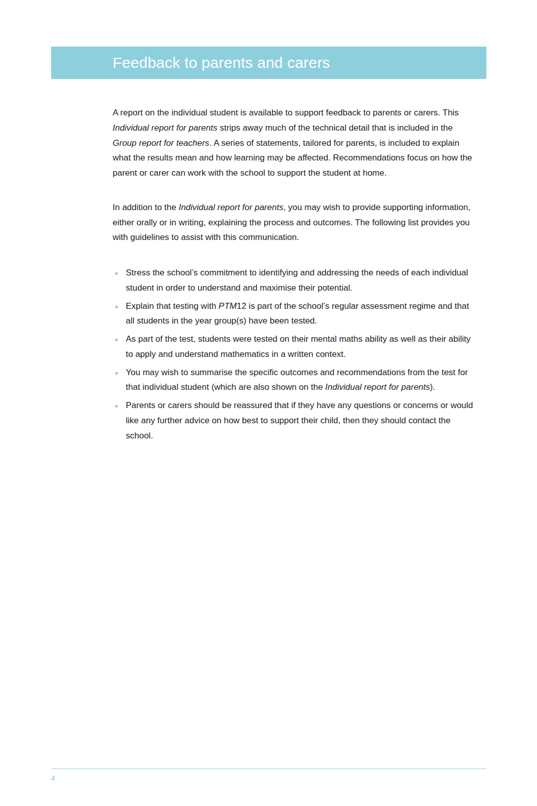Feedback to parents and carers
A report on the individual student is available to support feedback to parents or carers. This Individual report for parents strips away much of the technical detail that is included in the Group report for teachers. A series of statements, tailored for parents, is included to explain what the results mean and how learning may be affected. Recommendations focus on how the parent or carer can work with the school to support the student at home.
In addition to the Individual report for parents, you may wish to provide supporting information, either orally or in writing, explaining the process and outcomes. The following list provides you with guidelines to assist with this communication.
Stress the school’s commitment to identifying and addressing the needs of each individual student in order to understand and maximise their potential.
Explain that testing with PTM12 is part of the school’s regular assessment regime and that all students in the year group(s) have been tested.
As part of the test, students were tested on their mental maths ability as well as their ability to apply and understand mathematics in a written context.
You may wish to summarise the specific outcomes and recommendations from the test for that individual student (which are also shown on the Individual report for parents).
Parents or carers should be reassured that if they have any questions or concerns or would like any further advice on how best to support their child, then they should contact the school.
4